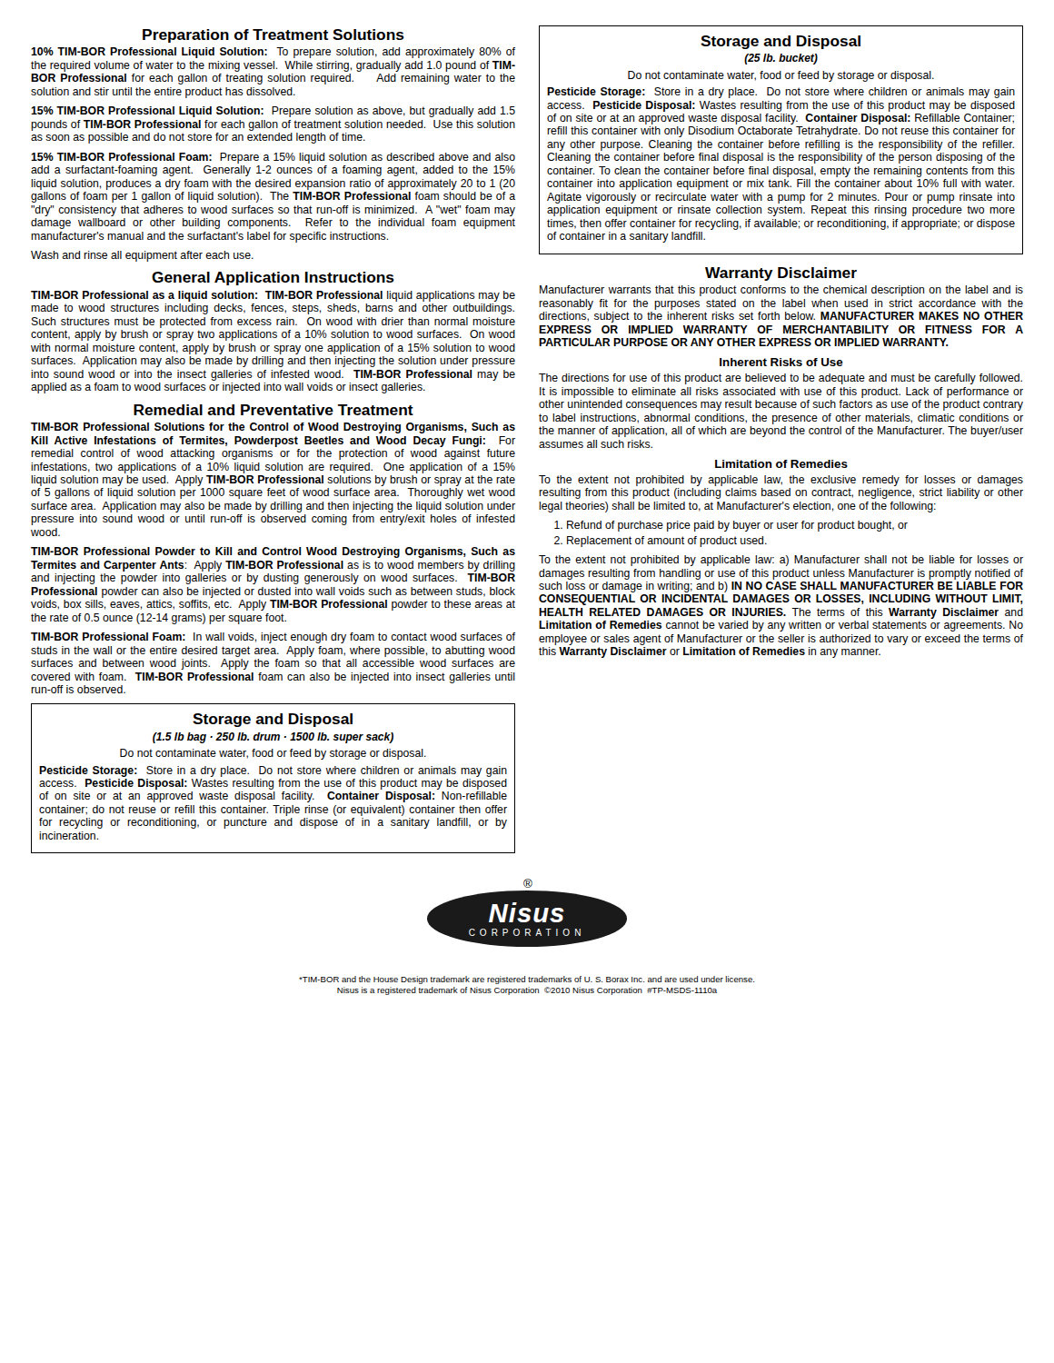Preparation of Treatment Solutions
10% TIM-BOR Professional Liquid Solution: To prepare solution, add approximately 80% of the required volume of water to the mixing vessel. While stirring, gradually add 1.0 pound of TIM-BOR Professional for each gallon of treating solution required. Add remaining water to the solution and stir until the entire product has dissolved.
15% TIM-BOR Professional Liquid Solution: Prepare solution as above, but gradually add 1.5 pounds of TIM-BOR Professional for each gallon of treatment solution needed. Use this solution as soon as possible and do not store for an extended length of time.
15% TIM-BOR Professional Foam: Prepare a 15% liquid solution as described above and also add a surfactant-foaming agent. Generally 1-2 ounces of a foaming agent, added to the 15% liquid solution, produces a dry foam with the desired expansion ratio of approximately 20 to 1 (20 gallons of foam per 1 gallon of liquid solution). The TIM-BOR Professional foam should be of a "dry" consistency that adheres to wood surfaces so that run-off is minimized. A "wet" foam may damage wallboard or other building components. Refer to the individual foam equipment manufacturer's manual and the surfactant's label for specific instructions.
Wash and rinse all equipment after each use.
General Application Instructions
TIM-BOR Professional as a liquid solution: TIM-BOR Professional liquid applications may be made to wood structures including decks, fences, steps, sheds, barns and other outbuildings. Such structures must be protected from excess rain. On wood with drier than normal moisture content, apply by brush or spray two applications of a 10% solution to wood surfaces. On wood with normal moisture content, apply by brush or spray one application of a 15% solution to wood surfaces. Application may also be made by drilling and then injecting the solution under pressure into sound wood or into the insect galleries of infested wood. TIM-BOR Professional may be applied as a foam to wood surfaces or injected into wall voids or insect galleries.
Remedial and Preventative Treatment
TIM-BOR Professional Solutions for the Control of Wood Destroying Organisms, Such as Kill Active Infestations of Termites, Powderpost Beetles and Wood Decay Fungi: For remedial control of wood attacking organisms or for the protection of wood against future infestations, two applications of a 10% liquid solution are required. One application of a 15% liquid solution may be used. Apply TIM-BOR Professional solutions by brush or spray at the rate of 5 gallons of liquid solution per 1000 square feet of wood surface area. Thoroughly wet wood surface area. Application may also be made by drilling and then injecting the liquid solution under pressure into sound wood or until run-off is observed coming from entry/exit holes of infested wood.
TIM-BOR Professional Powder to Kill and Control Wood Destroying Organisms, Such as Termites and Carpenter Ants: Apply TIM-BOR Professional as is to wood members by drilling and injecting the powder into galleries or by dusting generously on wood surfaces. TIM-BOR Professional powder can also be injected or dusted into wall voids such as between studs, block voids, box sills, eaves, attics, soffits, etc. Apply TIM-BOR Professional powder to these areas at the rate of 0.5 ounce (12-14 grams) per square foot.
TIM-BOR Professional Foam: In wall voids, inject enough dry foam to contact wood surfaces of studs in the wall or the entire desired target area. Apply foam, where possible, to abutting wood surfaces and between wood joints. Apply the foam so that all accessible wood surfaces are covered with foam. TIM-BOR Professional foam can also be injected into insect galleries until run-off is observed.
Storage and Disposal
(1.5 lb bag · 250 lb. drum · 1500 lb. super sack)
Do not contaminate water, food or feed by storage or disposal.
Pesticide Storage: Store in a dry place. Do not store where children or animals may gain access. Pesticide Disposal: Wastes resulting from the use of this product may be disposed of on site or at an approved waste disposal facility. Container Disposal: Non-refillable container; do not reuse or refill this container. Triple rinse (or equivalent) container then offer for recycling or reconditioning, or puncture and dispose of in a sanitary landfill, or by incineration.
Storage and Disposal
(25 lb. bucket)
Do not contaminate water, food or feed by storage or disposal.
Pesticide Storage: Store in a dry place. Do not store where children or animals may gain access. Pesticide Disposal: Wastes resulting from the use of this product may be disposed of on site or at an approved waste disposal facility. Container Disposal: Refillable Container; refill this container with only Disodium Octaborate Tetrahydrate. Do not reuse this container for any other purpose. Cleaning the container before refilling is the responsibility of the refiller. Cleaning the container before final disposal is the responsibility of the person disposing of the container. To clean the container before final disposal, empty the remaining contents from this container into application equipment or mix tank. Fill the container about 10% full with water. Agitate vigorously or recirculate water with a pump for 2 minutes. Pour or pump rinsate into application equipment or rinsate collection system. Repeat this rinsing procedure two more times, then offer container for recycling, if available; or reconditioning, if appropriate; or dispose of container in a sanitary landfill.
Warranty Disclaimer
Manufacturer warrants that this product conforms to the chemical description on the label and is reasonably fit for the purposes stated on the label when used in strict accordance with the directions, subject to the inherent risks set forth below. MANUFACTURER MAKES NO OTHER EXPRESS OR IMPLIED WARRANTY OF MERCHANTABILITY OR FITNESS FOR A PARTICULAR PURPOSE OR ANY OTHER EXPRESS OR IMPLIED WARRANTY.
Inherent Risks of Use
The directions for use of this product are believed to be adequate and must be carefully followed. It is impossible to eliminate all risks associated with use of this product. Lack of performance or other unintended consequences may result because of such factors as use of the product contrary to label instructions, abnormal conditions, the presence of other materials, climatic conditions or the manner of application, all of which are beyond the control of the Manufacturer. The buyer/user assumes all such risks.
Limitation of Remedies
To the extent not prohibited by applicable law, the exclusive remedy for losses or damages resulting from this product (including claims based on contract, negligence, strict liability or other legal theories) shall be limited to, at Manufacturer's election, one of the following:
Refund of purchase price paid by buyer or user for product bought, or
Replacement of amount of product used.
To the extent not prohibited by applicable law: a) Manufacturer shall not be liable for losses or damages resulting from handling or use of this product unless Manufacturer is promptly notified of such loss or damage in writing; and b) IN NO CASE SHALL MANUFACTURER BE LIABLE FOR CONSEQUENTIAL OR INCIDENTAL DAMAGES OR LOSSES, INCLUDING WITHOUT LIMIT, HEALTH RELATED DAMAGES OR INJURIES. The terms of this Warranty Disclaimer and Limitation of Remedies cannot be varied by any written or verbal statements or agreements. No employee or sales agent of Manufacturer or the seller is authorized to vary or exceed the terms of this Warranty Disclaimer or Limitation of Remedies in any manner.
®
Nisus
CORPORATION
*TIM-BOR and the House Design trademark are registered trademarks of U. S. Borax Inc. and are used under license.
Nisus is a registered trademark of Nisus Corporation ©2010 Nisus Corporation #TP-MSDS-1110a